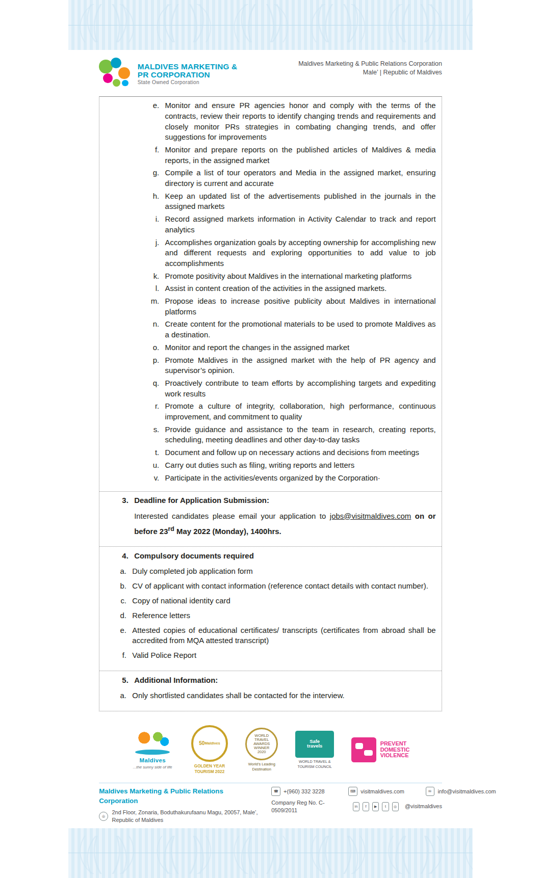MALDIVES MARKETING &
PR CORPORATION
State Owned Corporation
Maldives Marketing & Public Relations Corporation
Male’ | Republic of Maldives
e. Monitor and ensure PR agencies honor and comply with the terms of the contracts, review their reports to identify changing trends and requirements and closely monitor PRs strategies in combating changing trends, and offer suggestions for improvements
f. Monitor and prepare reports on the published articles of Maldives & media reports, in the assigned market
g. Compile a list of tour operators and Media in the assigned market, ensuring directory is current and accurate
h. Keep an updated list of the advertisements published in the journals in the assigned markets
i. Record assigned markets information in Activity Calendar to track and report analytics
j. Accomplishes organization goals by accepting ownership for accomplishing new and different requests and exploring opportunities to add value to job accomplishments
k. Promote positivity about Maldives in the international marketing platforms
l. Assist in content creation of the activities in the assigned markets.
m. Propose ideas to increase positive publicity about Maldives in international platforms
n. Create content for the promotional materials to be used to promote Maldives as a destination.
o. Monitor and report the changes in the assigned market
p. Promote Maldives in the assigned market with the help of PR agency and supervisor’s opinion.
q. Proactively contribute to team efforts by accomplishing targets and expediting work results
r. Promote a culture of integrity, collaboration, high performance, continuous improvement, and commitment to quality
s. Provide guidance and assistance to the team in research, creating reports, scheduling, meeting deadlines and other day-to-day tasks
t. Document and follow up on necessary actions and decisions from meetings
u. Carry out duties such as filing, writing reports and letters
v. Participate in the activities/events organized by the Corporation·
3.
Deadline for Application Submission:
Interested candidates please email your application to jobs@visitmaldives.com on or before 23rd May 2022 (Monday), 1400hrs.
4.
Compulsory documents required
a. Duly completed job application form
b. CV of applicant with contact information (reference contact details with contact number).
c. Copy of national identity card
d. Reference letters
e. Attested copies of educational certificates/ transcripts (certificates from abroad shall be accredited from MQA attested transcript)
f. Valid Police Report
5.
Additional Information:
a. Only shortlisted candidates shall be contacted for the interview.
Maldives
...the sunny side of life
50
Maldives
GOLDEN YEAR
TOURISM 2022
WORLD TRAVEL
AWARDS
WINNER
2020
World’s Leading
Destination
Safe
travels
WORLD TRAVEL &
TOURISM COUNCIL
PREVENT
DOMESTIC
VIOLENCE
Maldives Marketing & Public Relations Corporation
◎ 2nd Floor, Zonaria, Boduthakurufaanu Magu, 20057, Male’, Republic of Maldives
☎+(960) 332 3228
⌨visitmaldives.com
✉info@visitmaldives.com
Company Reg No. C-0509/2011
in f ▶ t ◎ @visitmaldives